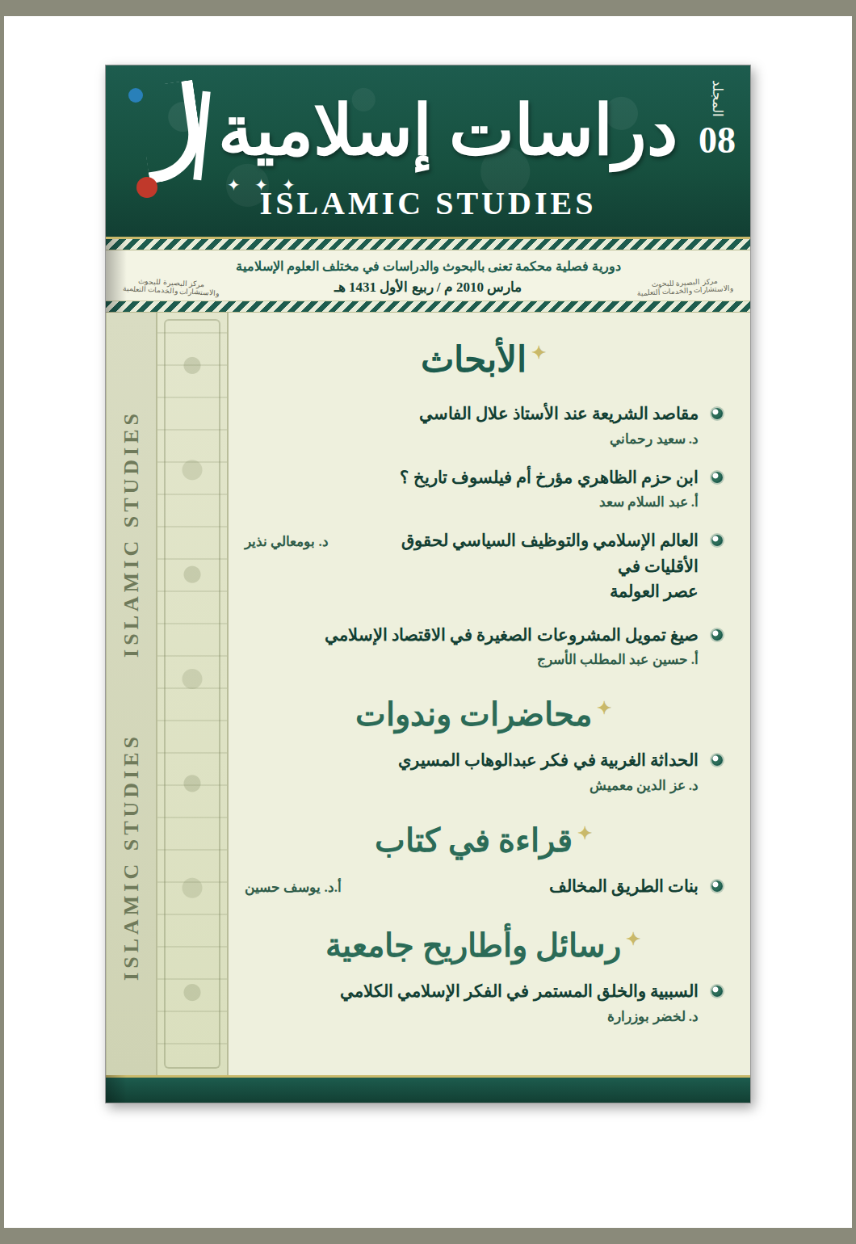المجلد
08
دراسات إسلامية
✦ ✦ ✦
ISLAMIC STUDIES
دورية فصلية محكمة تعنى بالبحوث والدراسات في مختلف العلوم الإسلامية
مركز البصيرة للبحوث والاستشارات والخدمات التعلمية
مارس 2010 م / ربيع الأول 1431 هـ
مركز البصيرة للبحوث والاستشارات والخدمات التعلمية
✦الأبحاث
مقاصد الشريعة عند الأستاذ علال الفاسي
د. سعيد رحماني
ابن حزم الظاهري مؤرخ أم فيلسوف تاريخ ؟
أ. عبد السلام سعد
العالم الإسلامي والتوظيف السياسي لحقوق الأقليات في
د. بومعالي نذير
عصر العولمة
صيغ تمويل المشروعات الصغيرة في الاقتصاد الإسلامي
أ. حسين عبد المطلب الأسرج
✦محاضرات وندوات
الحداثة الغربية في فكر عبدالوهاب المسيري
د. عز الدين معميش
✦قراءة في كتاب
بنات الطريق المخالف
أ.د. يوسف حسين
✦رسائل وأطاريح جامعية
السببية والخلق المستمر في الفكر الإسلامي الكلامي
د. لخضر بوزرارة
ISLAMIC STUDIES
ISLAMIC STUDIES